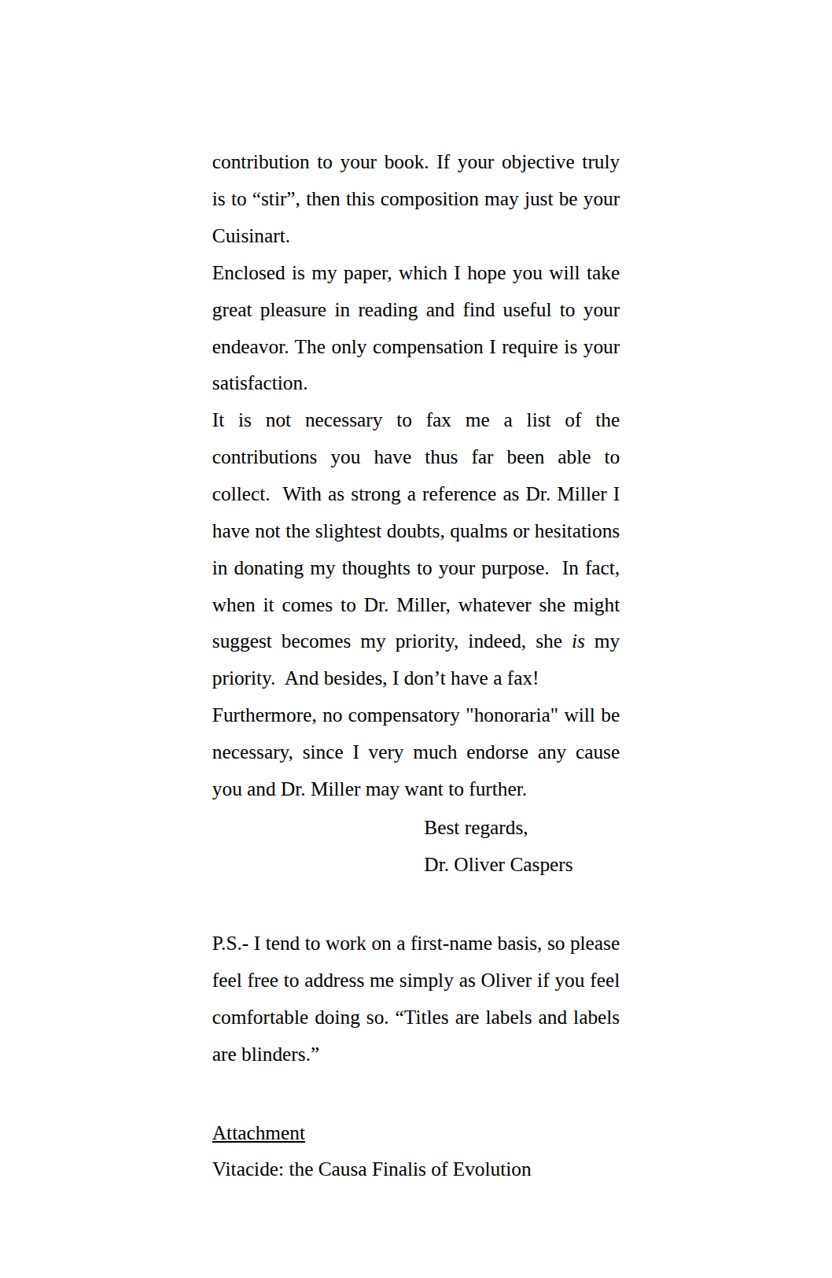contribution to your book. If your objective truly is to “stir”, then this composition may just be your Cuisinart.
Enclosed is my paper, which I hope you will take great pleasure in reading and find useful to your endeavor. The only compensation I require is your satisfaction.
It is not necessary to fax me a list of the contributions you have thus far been able to collect. With as strong a reference as Dr. Miller I have not the slightest doubts, qualms or hesitations in donating my thoughts to your purpose. In fact, when it comes to Dr. Miller, whatever she might suggest becomes my priority, indeed, she is my priority. And besides, I don’t have a fax!
Furthermore, no compensatory "honoraria" will be necessary, since I very much endorse any cause you and Dr. Miller may want to further.
Best regards,
Dr. Oliver Caspers
P.S.- I tend to work on a first-name basis, so please feel free to address me simply as Oliver if you feel comfortable doing so. “Titles are labels and labels are blinders.”
Attachment
Vitacide: the Causa Finalis of Evolution